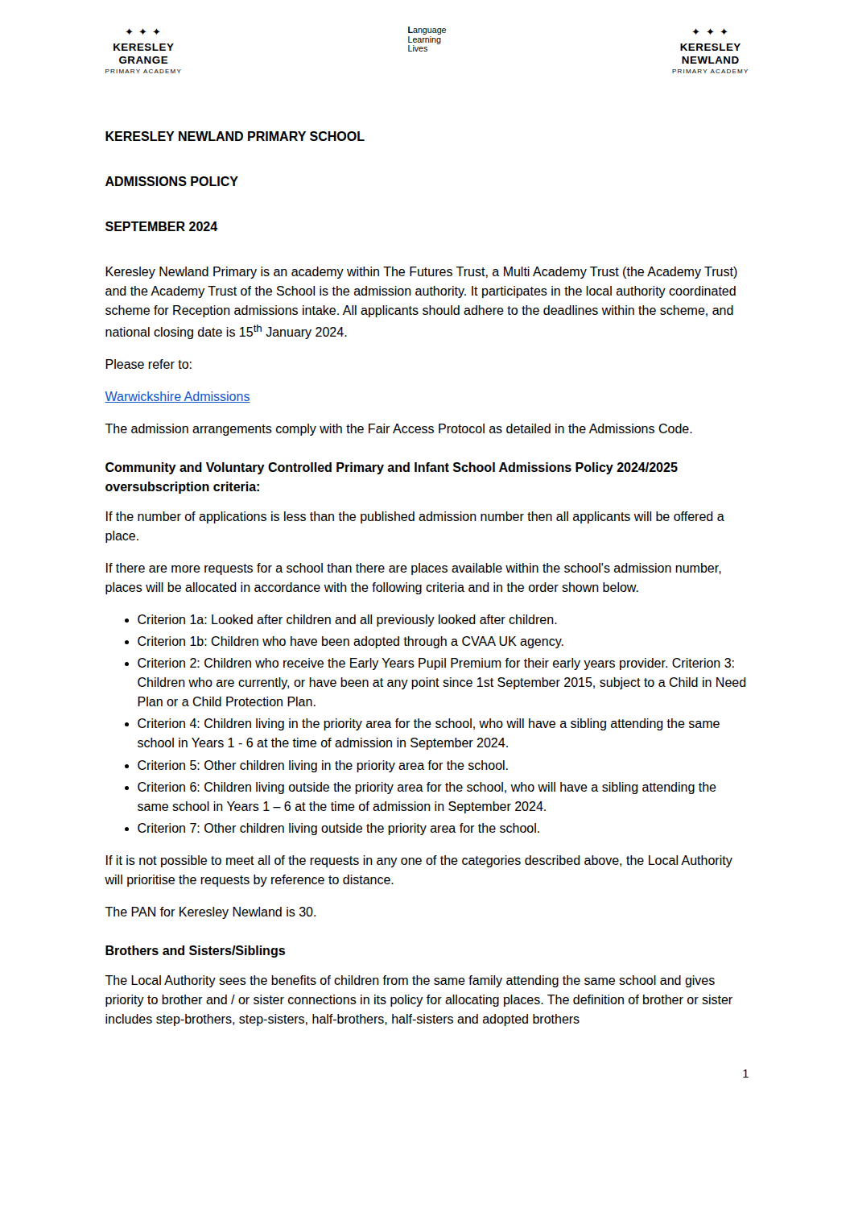✦ ✦ ✦ KERESLEY
GRANGE PRIMARY ACADEMY
Language
Learning
Lives
✦ ✦ ✦ KERESLEY
NEWLAND PRIMARY ACADEMY
Keresley Newland Primary School
Admissions Policy
September 2024
Keresley Newland Primary is an academy within The Futures Trust, a Multi Academy Trust (the Academy Trust) and the Academy Trust of the School is the admission authority. It participates in the local authority coordinated scheme for Reception admissions intake. All applicants should adhere to the deadlines within the scheme, and national closing date is 15th January 2024.
Please refer to:
Warwickshire Admissions
The admission arrangements comply with the Fair Access Protocol as detailed in the Admissions Code.
Community and Voluntary Controlled Primary and Infant School Admissions Policy 2024/2025 oversubscription criteria:
If the number of applications is less than the published admission number then all applicants will be offered a place.
If there are more requests for a school than there are places available within the school's admission number, places will be allocated in accordance with the following criteria and in the order shown below.
Criterion 1a: Looked after children and all previously looked after children.
Criterion 1b: Children who have been adopted through a CVAA UK agency.
Criterion 2: Children who receive the Early Years Pupil Premium for their early years provider. Criterion 3: Children who are currently, or have been at any point since 1st September 2015, subject to a Child in Need Plan or a Child Protection Plan.
Criterion 4: Children living in the priority area for the school, who will have a sibling attending the same school in Years 1 - 6 at the time of admission in September 2024.
Criterion 5: Other children living in the priority area for the school.
Criterion 6: Children living outside the priority area for the school, who will have a sibling attending the same school in Years 1 – 6 at the time of admission in September 2024.
Criterion 7: Other children living outside the priority area for the school.
If it is not possible to meet all of the requests in any one of the categories described above, the Local Authority will prioritise the requests by reference to distance.
The PAN for Keresley Newland is 30.
Brothers and Sisters/Siblings
The Local Authority sees the benefits of children from the same family attending the same school and gives priority to brother and / or sister connections in its policy for allocating places. The definition of brother or sister includes step-brothers, step-sisters, half-brothers, half-sisters and adopted brothers
1